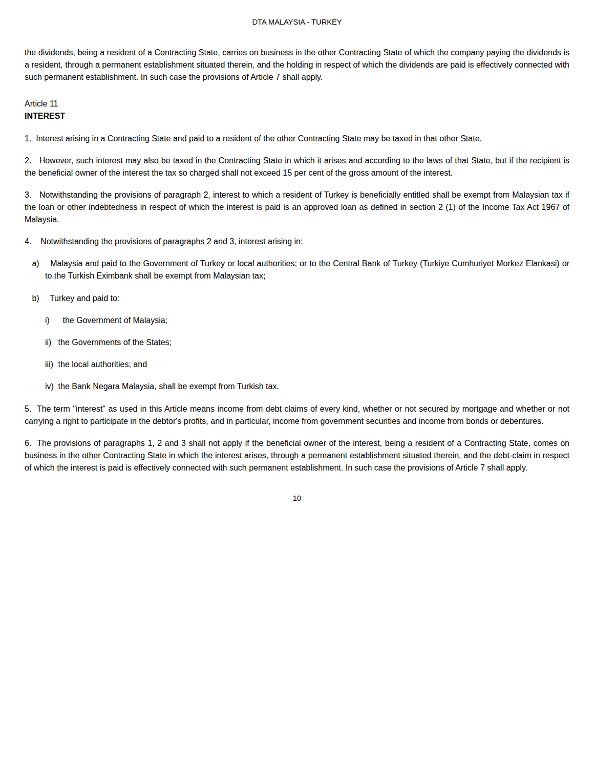DTA MALAYSIA - TURKEY
the dividends, being a resident of a Contracting State, carries on business in the other Contracting State of which the company paying the dividends is a resident, through a permanent establishment situated therein, and the holding in respect of which the dividends are paid is effectively connected with such permanent establishment. In such case the provisions of Article 7 shall apply.
Article 11 INTEREST
1. Interest arising in a Contracting State and paid to a resident of the other Contracting State may be taxed in that other State.
2. However, such interest may also be taxed in the Contracting State in which it arises and according to the laws of that State, but if the recipient is the beneficial owner of the interest the tax so charged shall not exceed 15 per cent of the gross amount of the interest.
3. Notwithstanding the provisions of paragraph 2, interest to which a resident of Turkey is beneficially entitled shall be exempt from Malaysian tax if the loan or other indebtedness in respect of which the interest is paid is an approved loan as defined in section 2 (1) of the Income Tax Act 1967 of Malaysia.
4. Notwithstanding the provisions of paragraphs 2 and 3, interest arising in:
a) Malaysia and paid to the Government of Turkey or local authorities; or to the Central Bank of Turkey (Turkiye Cumhuriyet Morkez Elankasi) or to the Turkish Eximbank shall be exempt from Malaysian tax;
b) Turkey and paid to:
i) the Government of Malaysia;
ii) the Governments of the States;
iii) the local authorities; and
iv) the Bank Negara Malaysia, shall be exempt from Turkish tax.
5. The term "interest" as used in this Article means income from debt claims of every kind, whether or not secured by mortgage and whether or not carrying a right to participate in the debtor's profits, and in particular, income from government securities and income from bonds or debentures.
6. The provisions of paragraphs 1, 2 and 3 shall not apply if the beneficial owner of the interest, being a resident of a Contracting State, comes on business in the other Contracting State in which the interest arises, through a permanent establishment situated therein, and the debt-claim in respect of which the interest is paid is effectively connected with such permanent establishment. In such case the provisions of Article 7 shall apply.
10